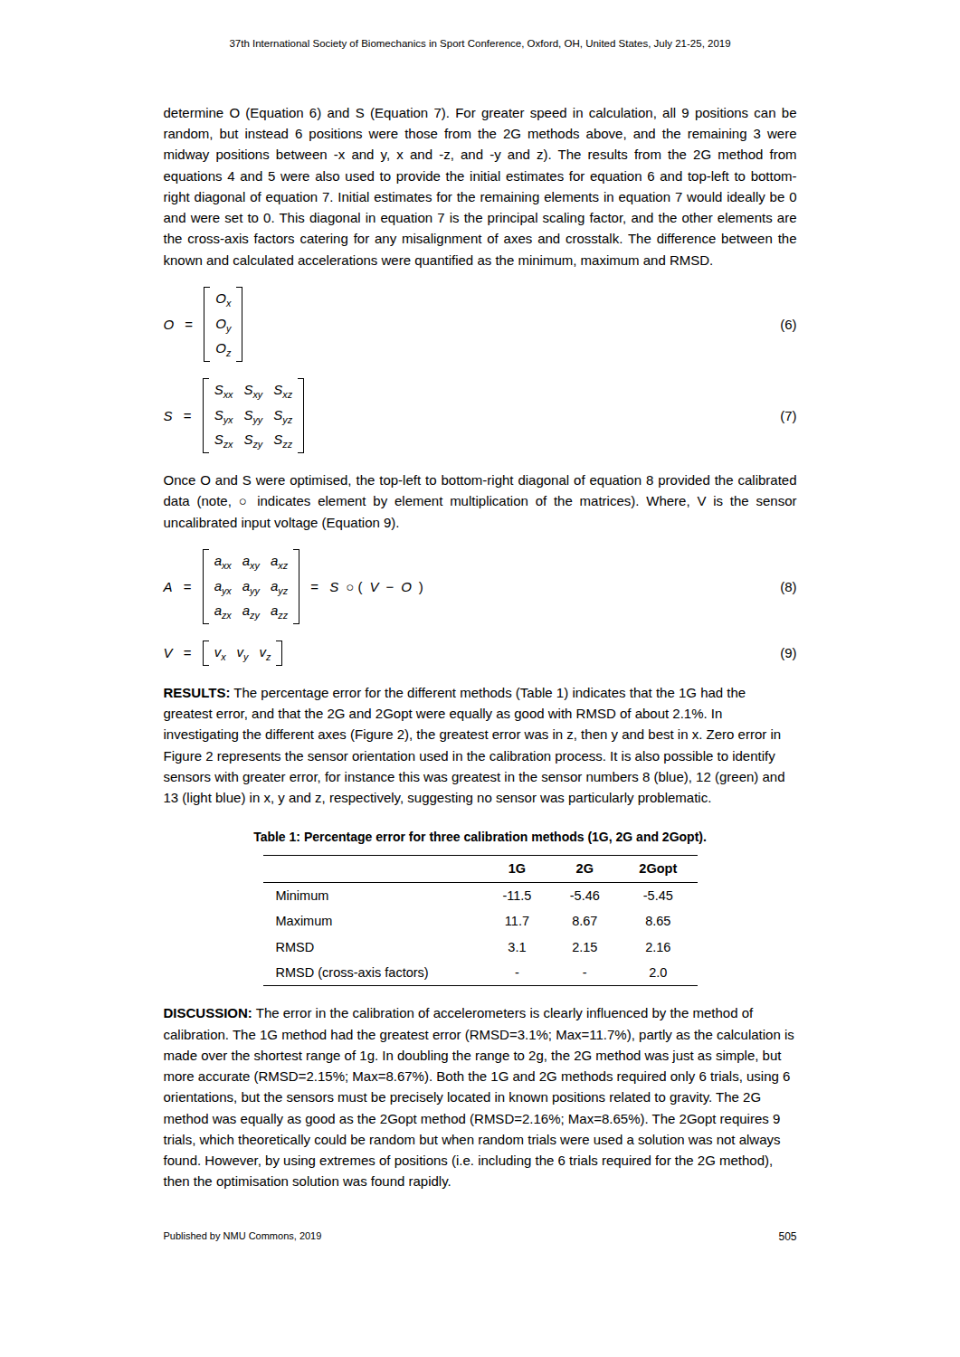37th International Society of Biomechanics in Sport Conference, Oxford, OH, United States, July 21-25, 2019
determine O (Equation 6) and S (Equation 7). For greater speed in calculation, all 9 positions can be random, but instead 6 positions were those from the 2G methods above, and the remaining 3 were midway positions between -x and y, x and -z, and -y and z). The results from the 2G method from equations 4 and 5 were also used to provide the initial estimates for equation 6 and top-left to bottom-right diagonal of equation 7. Initial estimates for the remaining elements in equation 7 would ideally be 0 and were set to 0. This diagonal in equation 7 is the principal scaling factor, and the other elements are the cross-axis factors catering for any misalignment of axes and crosstalk. The difference between the known and calculated accelerations were quantified as the minimum, maximum and RMSD.
O =
| O x |
| O y |
| O z |
(6)
S =
| S xx | S xy | S xz |
| S yx | S yy | S yz |
| S zx | S zy | S zz |
(7)
Once O and S were optimised, the top-left to bottom-right diagonal of equation 8 provided the calibrated data (note, ○ indicates element by element multiplication of the matrices). Where, V is the sensor uncalibrated input voltage (Equation 9).
A =
| a xx | a xy | a xz |
| a yx | a yy | a yz |
| a zx | a zy | a zz |
= S ○ (V − O)
(8)
V =
| v x | v y | v z |
(9)
RESULTS:
The percentage error for the different methods (Table 1) indicates that the 1G had the greatest error, and that the 2G and 2Gopt were equally as good with RMSD of about 2.1%. In investigating the different axes (Figure 2), the greatest error was in z, then y and best in x. Zero error in Figure 2 represents the sensor orientation used in the calibration process. It is also possible to identify sensors with greater error, for instance this was greatest in the sensor numbers 8 (blue), 12 (green) and 13 (light blue) in x, y and z, respectively, suggesting no sensor was particularly problematic.
Table 1: Percentage error for three calibration methods (1G, 2G and 2Gopt).
| | 1G | 2G | 2Gopt |
| --- | --- | --- | --- |
| Minimum | -11.5 | -5.46 | -5.45 |
| Maximum | 11.7 | 8.67 | 8.65 |
| RMSD | 3.1 | 2.15 | 2.16 |
| RMSD (cross-axis factors) | - | - | 2.0 |
DISCUSSION:
The error in the calibration of accelerometers is clearly influenced by the method of calibration. The 1G method had the greatest error (RMSD=3.1%; Max=11.7%), partly as the calculation is made over the shortest range of 1g. In doubling the range to 2g, the 2G method was just as simple, but more accurate (RMSD=2.15%; Max=8.67%). Both the 1G and 2G methods required only 6 trials, using 6 orientations, but the sensors must be precisely located in known positions related to gravity. The 2G method was equally as good as the 2Gopt method (RMSD=2.16%; Max=8.65%). The 2Gopt requires 9 trials, which theoretically could be random but when random trials were used a solution was not always found. However, by using extremes of positions (i.e. including the 6 trials required for the 2G method), then the optimisation solution was found rapidly.
Published by NMU Commons, 2019
505